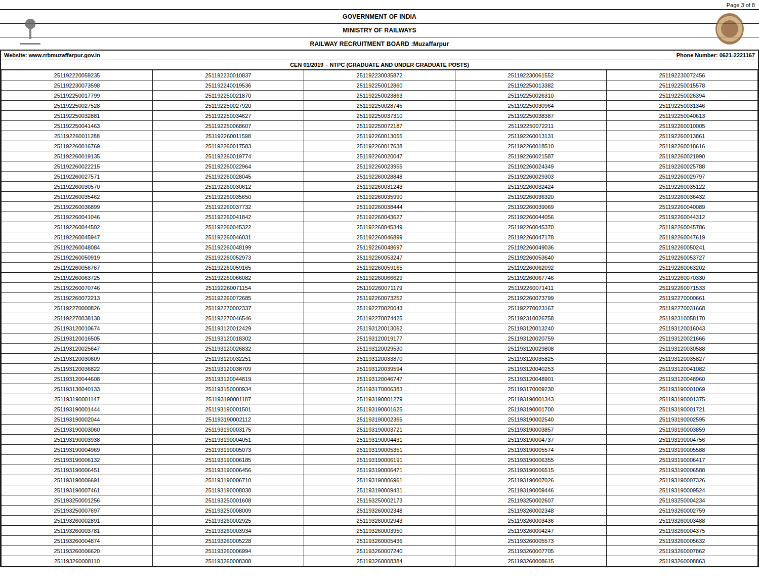Page 3 of 8
GOVERNMENT OF INDIA
MINISTRY OF RAILWAYS
RAILWAY RECRUITMENT BOARD :Muzaffarpur
Website: www.rrbmuzaffarpur.gov.in Phone Number: 0621-2221167
CEN 01/2019 – NTPC (GRADUATE AND UNDER GRADUATE POSTS)
| 251192220059235 | 251192230010837 | 251192230035872 | 251192230061552 | 251192230072456 |
| 251192230073598 | 251192240019536 | 251192250012860 | 251192250013382 | 251192250015578 |
| 251192250017799 | 251192250021870 | 251192250023863 | 251192250026310 | 251192250026394 |
| 251192250027528 | 251192250027920 | 251192250028745 | 251192250030964 | 251192250031346 |
| 251192250032881 | 251192250034627 | 251192250037310 | 251192250038387 | 251192250040613 |
| 251192250041463 | 251192250068607 | 251192250072187 | 251192250072211 | 251192260010005 |
| 251192260011288 | 251192260011598 | 251192260013055 | 251192260013131 | 251192260013861 |
| 251192260016769 | 251192260017583 | 251192260017638 | 251192260018510 | 251192260018616 |
| 251192260019135 | 251192260019774 | 251192260020047 | 251192260021587 | 251192260021990 |
| 251192260022215 | 251192260022964 | 251192260023955 | 251192260024349 | 251192260025788 |
| 251192260027571 | 251192260028045 | 251192260028848 | 251192260029303 | 251192260029797 |
| 251192260030570 | 251192260030612 | 251192260031243 | 251192260032424 | 251192260035122 |
| 251192260035462 | 251192260035650 | 251192260035990 | 251192260036320 | 251192260036432 |
| 251192260036899 | 251192260037732 | 251192260038444 | 251192260039069 | 251192260040089 |
| 251192260041046 | 251192260041842 | 251192260043627 | 251192260044056 | 251192260044312 |
| 251192260044502 | 251192260045322 | 251192260045349 | 251192260045370 | 251192260045786 |
| 251192260045947 | 251192260046031 | 251192260046899 | 251192260047178 | 251192260047619 |
| 251192260048084 | 251192260048199 | 251192260048697 | 251192260049036 | 251192260050241 |
| 251192260050919 | 251192260052973 | 251192260053247 | 251192260053640 | 251192260053727 |
| 251192260056767 | 251192260059165 | 251192260059165 | 251192260062092 | 251192260063202 |
| 251192260063725 | 251192260066082 | 251192260066629 | 251192260067746 | 251192260070330 |
| 251192260070746 | 251192260071154 | 251192260071179 | 251192260071411 | 251192260071533 |
| 251192260072213 | 251192260072685 | 251192260073252 | 251192260073799 | 251192270000661 |
| 251192270000826 | 251192270002337 | 251192270020043 | 251192270023167 | 251192270031668 |
| 251192270038138 | 251192270046546 | 251192270074425 | 251192310026758 | 251192310058170 |
| 251193120010674 | 251193120012429 | 251193120013062 | 251193120013240 | 251193120016043 |
| 251193120016505 | 251193120018302 | 251193120019177 | 251193120020759 | 251193120021666 |
| 251193120025647 | 251193120026832 | 251193120029530 | 251193120029808 | 251193120030588 |
| 251193120030609 | 251193120032251 | 251193120033870 | 251193120035825 | 251193120035827 |
| 251193120036822 | 251193120038709 | 251193120039594 | 251193120040253 | 251193120041082 |
| 251193120044608 | 251193120044819 | 251193120046747 | 251193120048901 | 251193120048960 |
| 251193130040133 | 251193150000934 | 251193170006383 | 251193170009230 | 251193190001069 |
| 251193190001147 | 251193190001187 | 251193190001279 | 251193190001343 | 251193190001375 |
| 251193190001444 | 251193190001501 | 251193190001625 | 251193190001700 | 251193190001721 |
| 251193190002044 | 251193190002112 | 251193190002365 | 251193190002540 | 251193190002595 |
| 251193190003060 | 251193190003175 | 251193190003721 | 251193190003857 | 251193190003859 |
| 251193190003938 | 251193190004051 | 251193190004431 | 251193190004737 | 251193190004756 |
| 251193190004969 | 251193190005073 | 251193190005351 | 251193190005574 | 251193190005588 |
| 251193190006132 | 251193190006185 | 251193190006191 | 251193190006355 | 251193190006417 |
| 251193190006451 | 251193190006456 | 251193190006471 | 251193190006515 | 251193190006588 |
| 251193190006691 | 251193190006710 | 251193190006961 | 251193190007026 | 251193190007326 |
| 251193190007461 | 251193190008038 | 251193190009431 | 251193190009446 | 251193190009524 |
| 251193250001256 | 251193250001608 | 251193250002173 | 251193250002607 | 251193250004234 |
| 251193250007697 | 251193250008009 | 251193260002348 | 251193260002348 | 251193260002759 |
| 251193260002891 | 251193260002925 | 251193260002943 | 251193260003436 | 251193260003488 |
| 251193260003781 | 251193260003934 | 251193260003950 | 251193260004247 | 251193260004375 |
| 251193260004874 | 251193260005228 | 251193260005436 | 251193260005573 | 251193260005632 |
| 251193260006620 | 251193260006994 | 251193260007240 | 251193260007705 | 251193260007862 |
| 251193260008110 | 251193260008308 | 251193260008384 | 251193260008615 | 251193260008863 |